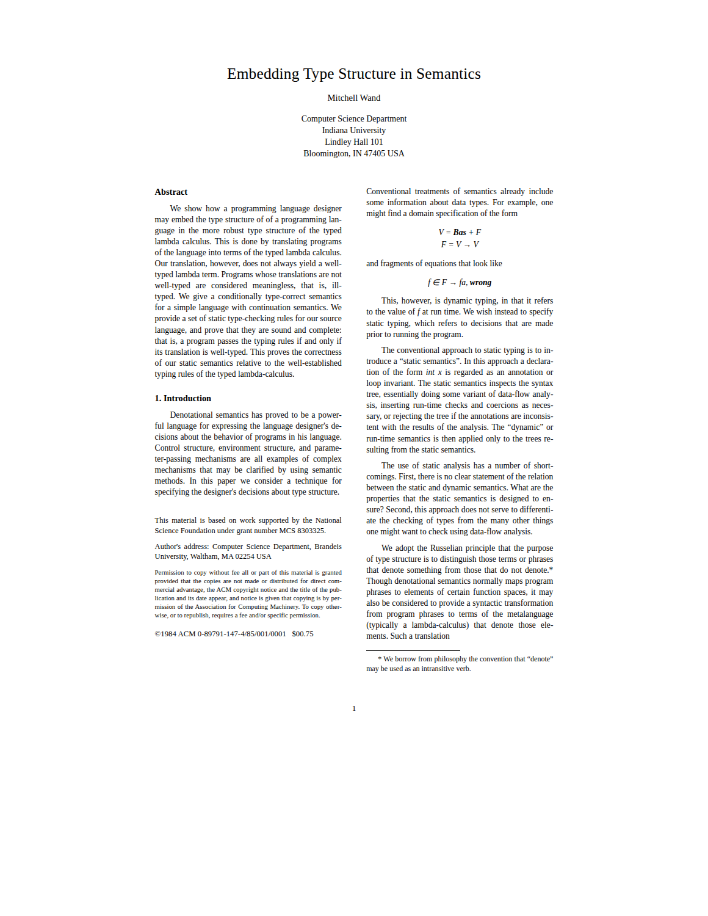Embedding Type Structure in Semantics
Mitchell Wand
Computer Science Department
Indiana University
Lindley Hall 101
Bloomington, IN 47405 USA
Abstract
We show how a programming language designer may embed the type structure of of a programming language in the more robust type structure of the typed lambda calculus. This is done by translating programs of the language into terms of the typed lambda calculus. Our translation, however, does not always yield a well-typed lambda term. Programs whose translations are not well-typed are considered meaningless, that is, ill-typed. We give a conditionally type-correct semantics for a simple language with continuation semantics. We provide a set of static type-checking rules for our source language, and prove that they are sound and complete: that is, a program passes the typing rules if and only if its translation is well-typed. This proves the correctness of our static semantics relative to the well-established typing rules of the typed lambda-calculus.
1. Introduction
Denotational semantics has proved to be a powerful language for expressing the language designer's decisions about the behavior of programs in his language. Control structure, environment structure, and parameter-passing mechanisms are all examples of complex mechanisms that may be clarified by using semantic methods. In this paper we consider a technique for specifying the designer's decisions about type structure.
This material is based on work supported by the National Science Foundation under grant number MCS 8303325.
Author's address: Computer Science Department, Brandeis University, Waltham, MA 02254 USA
Permission to copy without fee all or part of this material is granted provided that the copies are not made or distributed for direct commercial advantage, the ACM copyright notice and the title of the publication and its date appear, and notice is given that copying is by permission of the Association for Computing Machinery. To copy otherwise, or to republish, requires a fee and/or specific permission.
©1984 ACM 0-89791-147-4/85/001/0001 $00.75
Conventional treatments of semantics already include some information about data types. For example, one might find a domain specification of the form
V = Bas + F
F = V → V
and fragments of equations that look like
f ∈ F → fa, wrong
This, however, is dynamic typing, in that it refers to the value of f at run time. We wish instead to specify static typing, which refers to decisions that are made prior to running the program.
The conventional approach to static typing is to introduce a “static semantics”. In this approach a declaration of the form int x is regarded as an annotation or loop invariant. The static semantics inspects the syntax tree, essentially doing some variant of data-flow analysis, inserting run-time checks and coercions as necessary, or rejecting the tree if the annotations are inconsistent with the results of the analysis. The “dynamic” or run-time semantics is then applied only to the trees resulting from the static semantics.
The use of static analysis has a number of shortcomings. First, there is no clear statement of the relation between the static and dynamic semantics. What are the properties that the static semantics is designed to ensure? Second, this approach does not serve to differentiate the checking of types from the many other things one might want to check using data-flow analysis.
We adopt the Russelian principle that the purpose of type structure is to distinguish those terms or phrases that denote something from those that do not denote.* Though denotational semantics normally maps program phrases to elements of certain function spaces, it may also be considered to provide a syntactic transformation from program phrases to terms of the metalanguage (typically a lambda-calculus) that denote those elements. Such a translation
* We borrow from philosophy the convention that “denote” may be used as an intransitive verb.
1